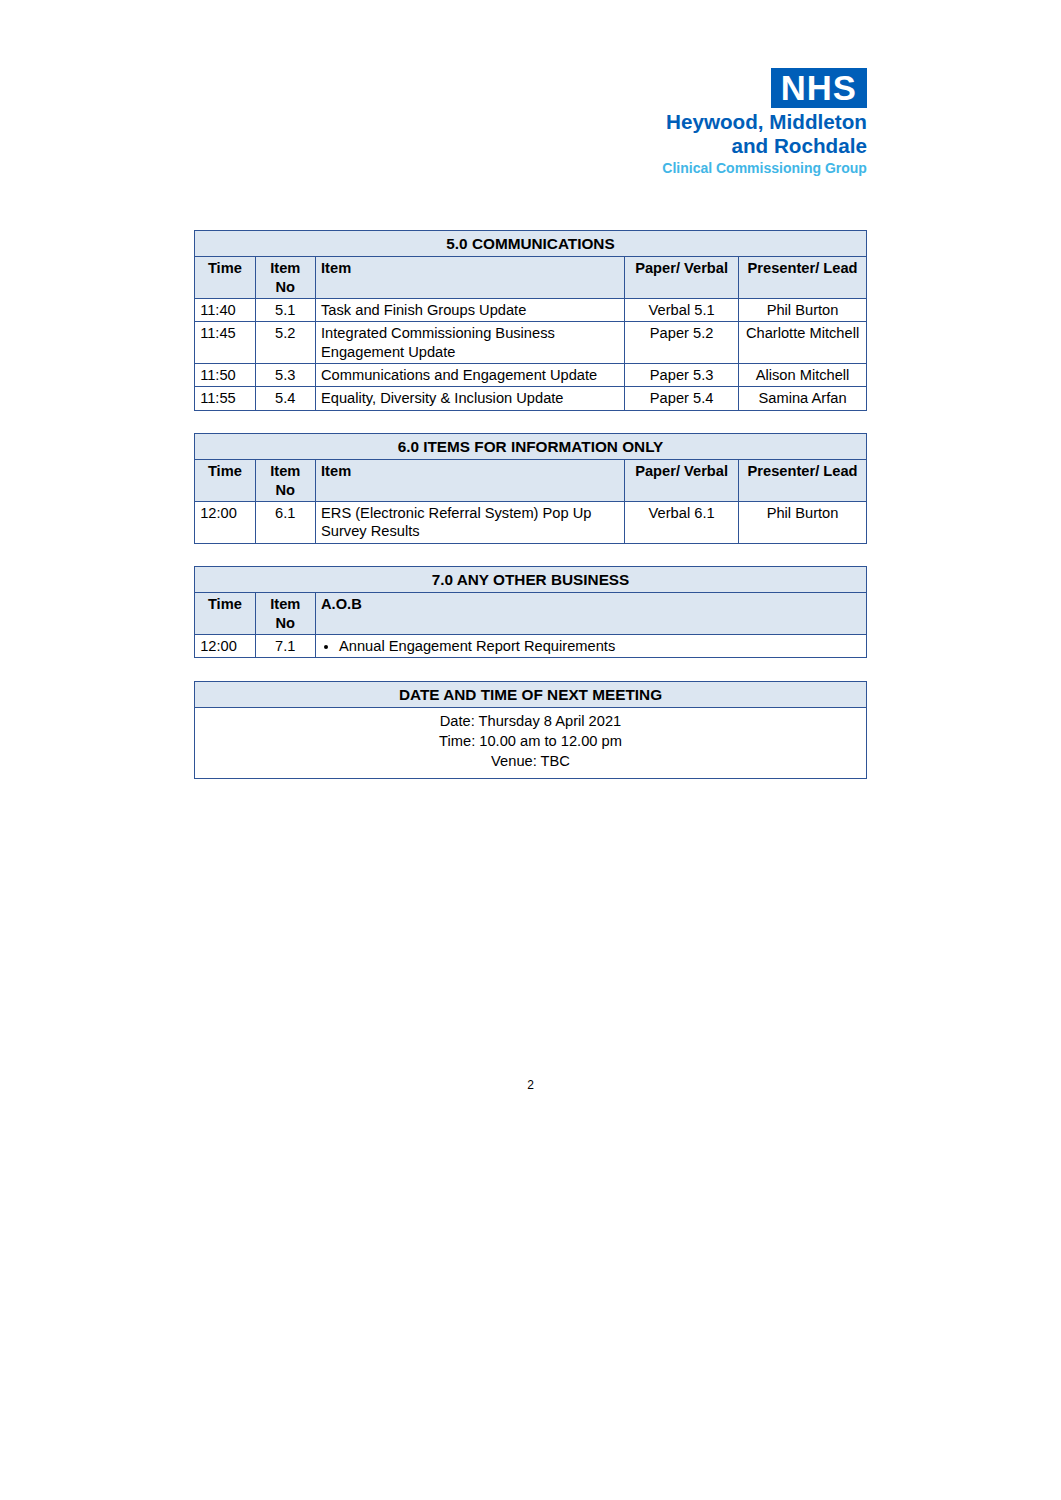NHS
Heywood, Middleton
and Rochdale
Clinical Commissioning Group
| 5.0 COMMUNICATIONS |
| Time | Item No | Item | Paper/ Verbal | Presenter/ Lead |
| 11:40 | 5.1 | Task and Finish Groups Update | Verbal 5.1 | Phil Burton |
| 11:45 | 5.2 | Integrated Commissioning Business Engagement Update | Paper 5.2 | Charlotte Mitchell |
| 11:50 | 5.3 | Communications and Engagement Update | Paper 5.3 | Alison Mitchell |
| 11:55 | 5.4 | Equality, Diversity & Inclusion Update | Paper 5.4 | Samina Arfan |
| 6.0 ITEMS FOR INFORMATION ONLY |
| Time | Item No | Item | Paper/ Verbal | Presenter/ Lead |
| 12:00 | 6.1 | ERS (Electronic Referral System) Pop Up Survey Results | Verbal 6.1 | Phil Burton |
| 7.0 ANY OTHER BUSINESS |
| Time | Item No | A.O.B |
| 12:00 | 7.1 | Annual Engagement Report Requirements |
| DATE AND TIME OF NEXT MEETING |
| Date: Thursday 8 April 2021 Time: 10.00 am to 12.00 pm Venue: TBC |
2